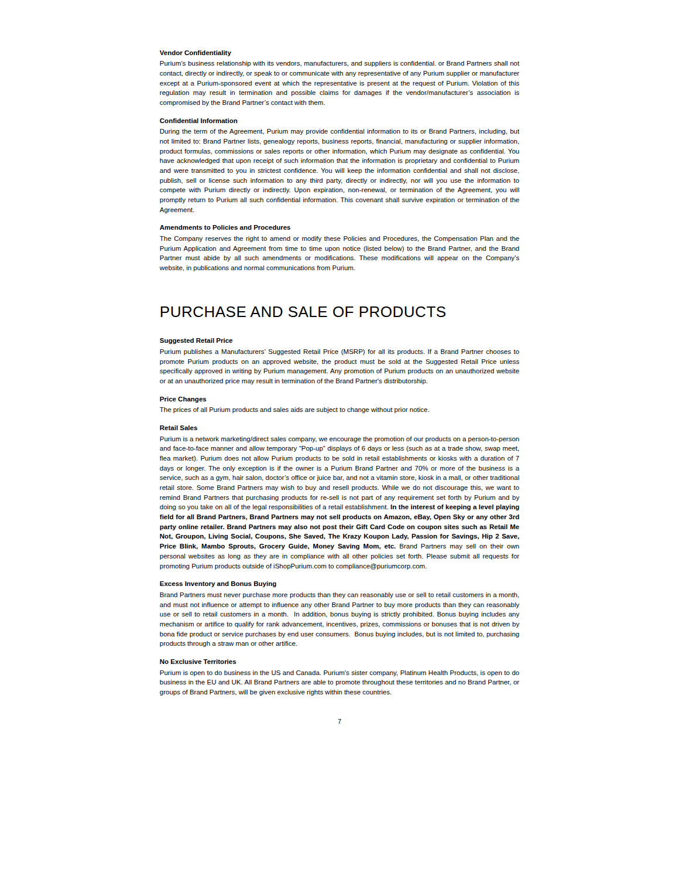Vendor Confidentiality
Purium’s business relationship with its vendors, manufacturers, and suppliers is confidential. or Brand Partners shall not contact, directly or indirectly, or speak to or communicate with any representative of any Purium supplier or manufacturer except at a Purium-sponsored event at which the representative is present at the request of Purium. Violation of this regulation may result in termination and possible claims for damages if the vendor/manufacturer’s association is compromised by the Brand Partner’s contact with them.
Confidential Information
During the term of the Agreement, Purium may provide confidential information to its or Brand Partners, including, but not limited to: Brand Partner lists, genealogy reports, business reports, financial, manufacturing or supplier information, product formulas, commissions or sales reports or other information, which Purium may designate as confidential. You have acknowledged that upon receipt of such information that the information is proprietary and confidential to Purium and were transmitted to you in strictest confidence. You will keep the information confidential and shall not disclose, publish, sell or license such information to any third party, directly or indirectly, nor will you use the information to compete with Purium directly or indirectly. Upon expiration, non-renewal, or termination of the Agreement, you will promptly return to Purium all such confidential information. This covenant shall survive expiration or termination of the Agreement.
Amendments to Policies and Procedures
The Company reserves the right to amend or modify these Policies and Procedures, the Compensation Plan and the Purium Application and Agreement from time to time upon notice (listed below) to the Brand Partner, and the Brand Partner must abide by all such amendments or modifications. These modifications will appear on the Company’s website, in publications and normal communications from Purium.
PURCHASE AND SALE OF PRODUCTS
Suggested Retail Price
Purium publishes a Manufacturers’ Suggested Retail Price (MSRP) for all its products. If a Brand Partner chooses to promote Purium products on an approved website, the product must be sold at the Suggested Retail Price unless specifically approved in writing by Purium management. Any promotion of Purium products on an unauthorized website or at an unauthorized price may result in termination of the Brand Partner's distributorship.
Price Changes
The prices of all Purium products and sales aids are subject to change without prior notice.
Retail Sales
Purium is a network marketing/direct sales company, we encourage the promotion of our products on a person-to-person and face-to-face manner and allow temporary “Pop-up” displays of 6 days or less (such as at a trade show, swap meet, flea market). Purium does not allow Purium products to be sold in retail establishments or kiosks with a duration of 7 days or longer. The only exception is if the owner is a Purium Brand Partner and 70% or more of the business is a service, such as a gym, hair salon, doctor’s office or juice bar, and not a vitamin store, kiosk in a mall, or other traditional retail store. Some Brand Partners may wish to buy and resell products. While we do not discourage this, we want to remind Brand Partners that purchasing products for re-sell is not part of any requirement set forth by Purium and by doing so you take on all of the legal responsibilities of a retail establishment. In the interest of keeping a level playing field for all Brand Partners, Brand Partners may not sell products on Amazon, eBay, Open Sky or any other 3rd party online retailer. Brand Partners may also not post their Gift Card Code on coupon sites such as Retail Me Not, Groupon, Living Social, Coupons, She Saved, The Krazy Koupon Lady, Passion for Savings, Hip 2 Save, Price Blink, Mambo Sprouts, Grocery Guide, Money Saving Mom, etc. Brand Partners may sell on their own personal websites as long as they are in compliance with all other policies set forth. Please submit all requests for promoting Purium products outside of iShopPurium.com to compliance@puriumcorp.com.
Excess Inventory and Bonus Buying
Brand Partners must never purchase more products than they can reasonably use or sell to retail customers in a month, and must not influence or attempt to influence any other Brand Partner to buy more products than they can reasonably use or sell to retail customers in a month. In addition, bonus buying is strictly prohibited. Bonus buying includes any mechanism or artifice to qualify for rank advancement, incentives, prizes, commissions or bonuses that is not driven by bona fide product or service purchases by end user consumers. Bonus buying includes, but is not limited to, purchasing products through a straw man or other artifice.
No Exclusive Territories
Purium is open to do business in the US and Canada. Purium's sister company, Platinum Health Products, is open to do business in the EU and UK. All Brand Partners are able to promote throughout these territories and no Brand Partner, or groups of Brand Partners, will be given exclusive rights within these countries.
7